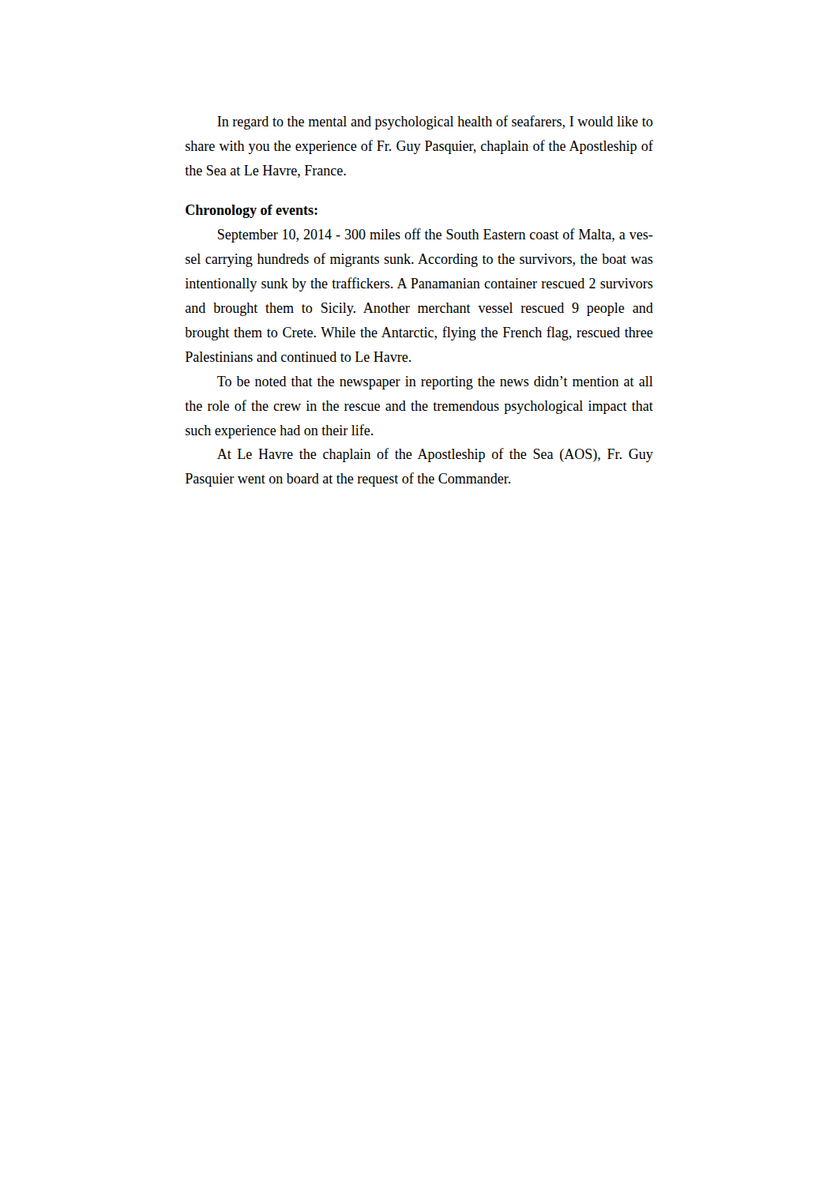In regard to the mental and psychological health of seafarers, I would like to share with you the experience of Fr. Guy Pasquier, chaplain of the Apostleship of the Sea at Le Havre, France.
Chronology of events:
September 10, 2014 - 300 miles off the South Eastern coast of Malta, a vessel carrying hundreds of migrants sunk. According to the survivors, the boat was intentionally sunk by the traffickers. A Panamanian container rescued 2 survivors and brought them to Sicily. Another merchant vessel rescued 9 people and brought them to Crete. While the Antarctic, flying the French flag, rescued three Palestinians and continued to Le Havre.
To be noted that the newspaper in reporting the news didn’t mention at all the role of the crew in the rescue and the tremendous psychological impact that such experience had on their life.
At Le Havre the chaplain of the Apostleship of the Sea (AOS), Fr. Guy Pasquier went on board at the request of the Commander.